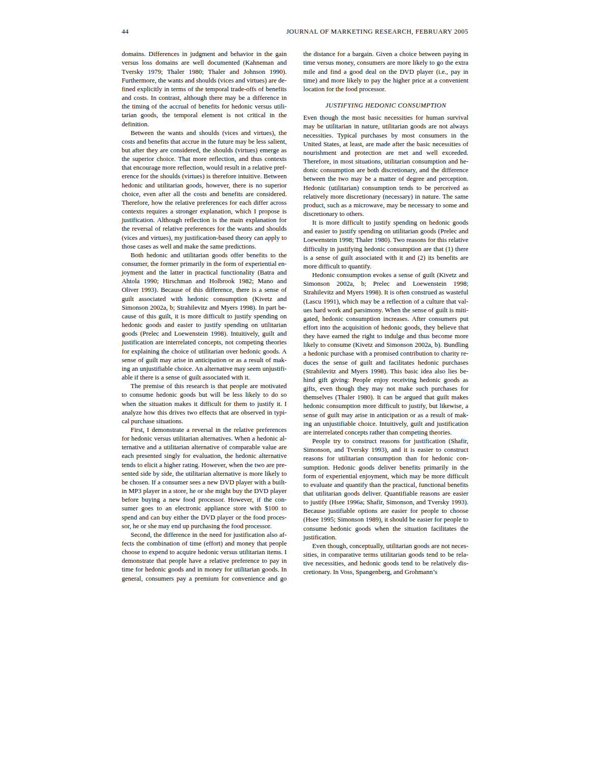44 Journal of Marketing Research, February 2005
domains. Differences in judgment and behavior in the gain versus loss domains are well documented (Kahneman and Tversky 1979; Thaler 1980; Thaler and Johnson 1990). Furthermore, the wants and shoulds (vices and virtues) are defined explicitly in terms of the temporal trade-offs of benefits and costs. In contrast, although there may be a difference in the timing of the accrual of benefits for hedonic versus utilitarian goods, the temporal element is not critical in the definition.
Between the wants and shoulds (vices and virtues), the costs and benefits that accrue in the future may be less salient, but after they are considered, the shoulds (virtues) emerge as the superior choice. That more reflection, and thus contexts that encourage more reflection, would result in a relative preference for the shoulds (virtues) is therefore intuitive. Between hedonic and utilitarian goods, however, there is no superior choice, even after all the costs and benefits are considered. Therefore, how the relative preferences for each differ across contexts requires a stronger explanation, which I propose is justification. Although reflection is the main explanation for the reversal of relative preferences for the wants and shoulds (vices and virtues), my justification-based theory can apply to those cases as well and make the same predictions.
Both hedonic and utilitarian goods offer benefits to the consumer, the former primarily in the form of experiential enjoyment and the latter in practical functionality (Batra and Ahtola 1990; Hirschman and Holbrook 1982; Mano and Oliver 1993). Because of this difference, there is a sense of guilt associated with hedonic consumption (Kivetz and Simonson 2002a, b; Strahilevitz and Myers 1998). In part because of this guilt, it is more difficult to justify spending on hedonic goods and easier to justify spending on utilitarian goods (Prelec and Loewenstein 1998). Intuitively, guilt and justification are interrelated concepts, not competing theories for explaining the choice of utilitarian over hedonic goods. A sense of guilt may arise in anticipation or as a result of making an unjustifiable choice. An alternative may seem unjustifiable if there is a sense of guilt associated with it.
The premise of this research is that people are motivated to consume hedonic goods but will be less likely to do so when the situation makes it difficult for them to justify it. I analyze how this drives two effects that are observed in typical purchase situations.
First, I demonstrate a reversal in the relative preferences for hedonic versus utilitarian alternatives. When a hedonic alternative and a utilitarian alternative of comparable value are each presented singly for evaluation, the hedonic alternative tends to elicit a higher rating. However, when the two are presented side by side, the utilitarian alternative is more likely to be chosen. If a consumer sees a new DVD player with a built-in MP3 player in a store, he or she might buy the DVD player before buying a new food processor. However, if the consumer goes to an electronic appliance store with $100 to spend and can buy either the DVD player or the food processor, he or she may end up purchasing the food processor.
Second, the difference in the need for justification also affects the combination of time (effort) and money that people choose to expend to acquire hedonic versus utilitarian items. I demonstrate that people have a relative preference to pay in time for hedonic goods and in money for utilitarian goods. In general, consumers pay a premium for convenience and go the distance for a bargain. Given a choice between paying in time versus money, consumers are more likely to go the extra mile and find a good deal on the DVD player (i.e., pay in time) and more likely to pay the higher price at a convenient location for the food processor.
Justifying Hedonic Consumption
Even though the most basic necessities for human survival may be utilitarian in nature, utilitarian goods are not always necessities. Typical purchases by most consumers in the United States, at least, are made after the basic necessities of nourishment and protection are met and well exceeded. Therefore, in most situations, utilitarian consumption and hedonic consumption are both discretionary, and the difference between the two may be a matter of degree and perception. Hedonic (utilitarian) consumption tends to be perceived as relatively more discretionary (necessary) in nature. The same product, such as a microwave, may be necessary to some and discretionary to others.
It is more difficult to justify spending on hedonic goods and easier to justify spending on utilitarian goods (Prelec and Loewenstein 1998; Thaler 1980). Two reasons for this relative difficulty in justifying hedonic consumption are that (1) there is a sense of guilt associated with it and (2) its benefits are more difficult to quantify.
Hedonic consumption evokes a sense of guilt (Kivetz and Simonson 2002a, b; Prelec and Loewenstein 1998; Strahilevitz and Myers 1998). It is often construed as wasteful (Lascu 1991), which may be a reflection of a culture that values hard work and parsimony. When the sense of guilt is mitigated, hedonic consumption increases. After consumers put effort into the acquisition of hedonic goods, they believe that they have earned the right to indulge and thus become more likely to consume (Kivetz and Simonson 2002a, b). Bundling a hedonic purchase with a promised contribution to charity reduces the sense of guilt and facilitates hedonic purchases (Strahilevitz and Myers 1998). This basic idea also lies behind gift giving: People enjoy receiving hedonic goods as gifts, even though they may not make such purchases for themselves (Thaler 1980). It can be argued that guilt makes hedonic consumption more difficult to justify, but likewise, a sense of guilt may arise in anticipation or as a result of making an unjustifiable choice. Intuitively, guilt and justification are interrelated concepts rather than competing theories.
People try to construct reasons for justification (Shafir, Simonson, and Tversky 1993), and it is easier to construct reasons for utilitarian consumption than for hedonic consumption. Hedonic goods deliver benefits primarily in the form of experiential enjoyment, which may be more difficult to evaluate and quantify than the practical, functional benefits that utilitarian goods deliver. Quantifiable reasons are easier to justify (Hsee 1996a; Shafir, Simonson, and Tversky 1993). Because justifiable options are easier for people to choose (Hsee 1995; Simonson 1989), it should be easier for people to consume hedonic goods when the situation facilitates the justification.
Even though, conceptually, utilitarian goods are not necessities, in comparative terms utilitarian goods tend to be relative necessities, and hedonic goods tend to be relatively discretionary. In Voss, Spangenberg, and Grohmann’s